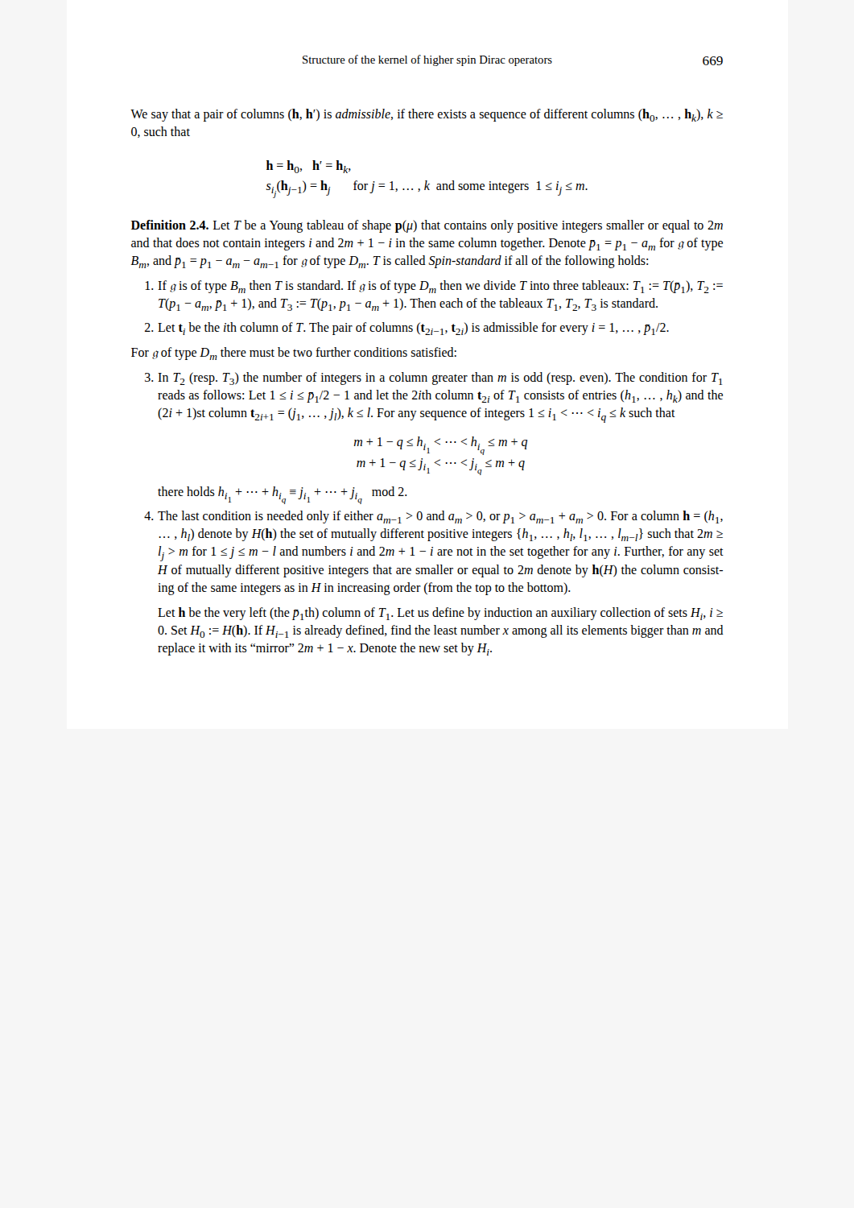Structure of the kernel of higher spin Dirac operators 669
We say that a pair of columns (h, h′) is admissible, if there exists a sequence of different columns (h0, … , hk), k ≥ 0, such that
h = h0, h′ = hk,
sij(hj−1) = hj for j = 1, … , k and some integers 1 ≤ ij ≤ m.
Definition 2.4. Let T be a Young tableau of shape p(μ) that contains only positive integers smaller or equal to 2m and that does not contain integers i and 2m + 1 − i in the same column together. Denote p̄1 = p1 − am for 𝔤 of type Bm, and p̄1 = p1 − am − am−1 for 𝔤 of type Dm. T is called Spin-standard if all of the following holds:
1 If 𝔤 is of type Bm then T is standard. If 𝔤 is of type Dm then we divide T into three tableaux: T1 := T(p̄1), T2 := T(p1 − am, p̄1 + 1), and T3 := T(p1, p1 − am + 1). Then each of the tableaux T1, T2, T3 is standard.
2 Let ti be the ith column of T. The pair of columns (t2i−1, t2i) is admissible for every i = 1, … , p̄1/2.
For 𝔤 of type Dm there must be two further conditions satisfied:
3 In T2 (resp. T3) the number of integers in a column greater than m is odd (resp. even). The condition for T1 reads as follows: Let 1 ≤ i ≤ p̄1/2 − 1 and let the 2ith column t2i of T1 consists of entries (h1, … , hk) and the (2i + 1)st column t2i+1 = (j1, … , jl), k ≤ l. For any sequence of integers 1 ≤ i1 < ⋯ < iq ≤ k such that
m + 1 − q ≤ hi1 < ⋯ < hiq ≤ m + q
m + 1 − q ≤ ji1 < ⋯ < jiq ≤ m + q
there holds hi1 + ⋯ + hiq ≡ ji1 + ⋯ + jiq mod 2.
4 The last condition is needed only if either am−1 > 0 and am > 0, or p1 > am−1 + am > 0. For a column h = (h1, … , hl) denote by H(h) the set of mutually different positive integers {h1, … , hl, l1, … , lm−l} such that 2m ≥ lj > m for 1 ≤ j ≤ m − l and numbers i and 2m + 1 − i are not in the set together for any i. Further, for any set H of mutually different positive integers that are smaller or equal to 2m denote by h(H) the column consisting of the same integers as in H in increasing order (from the top to the bottom).
Let h be the very left (the p̄1th) column of T1. Let us define by induction an auxiliary collection of sets Hi, i ≥ 0. Set H0 := H(h). If Hi−1 is already defined, find the least number x among all its elements bigger than m and replace it with its “mirror” 2m + 1 − x. Denote the new set by Hi.